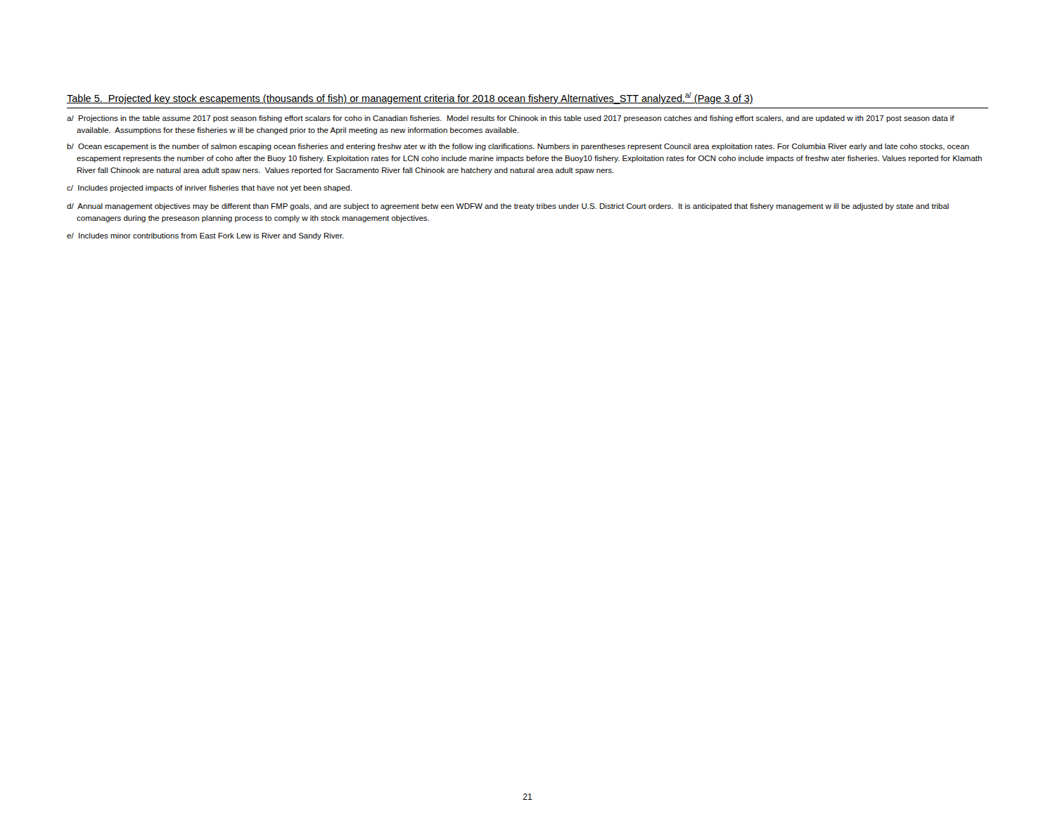Table 5. Projected key stock escapements (thousands of fish) or management criteria for 2018 ocean fishery Alternatives_STT analyzed.a/ (Page 3 of 3)
a/ Projections in the table assume 2017 post season fishing effort scalars for coho in Canadian fisheries. Model results for Chinook in this table used 2017 preseason catches and fishing effort scalers, and are updated w ith 2017 post season data if available. Assumptions for these fisheries w ill be changed prior to the April meeting as new information becomes available.
b/ Ocean escapement is the number of salmon escaping ocean fisheries and entering freshw ater w ith the follow ing clarifications. Numbers in parentheses represent Council area exploitation rates. For Columbia River early and late coho stocks, ocean escapement represents the number of coho after the Buoy 10 fishery. Exploitation rates for LCN coho include marine impacts before the Buoy10 fishery. Exploitation rates for OCN coho include impacts of freshw ater fisheries. Values reported for Klamath River fall Chinook are natural area adult spaw ners. Values reported for Sacramento River fall Chinook are hatchery and natural area adult spaw ners.
c/ Includes projected impacts of inriver fisheries that have not yet been shaped.
d/ Annual management objectives may be different than FMP goals, and are subject to agreement betw een WDFW and the treaty tribes under U.S. District Court orders. It is anticipated that fishery management w ill be adjusted by state and tribal comanagers during the preseason planning process to comply w ith stock management objectives.
e/ Includes minor contributions from East Fork Lew is River and Sandy River.
21